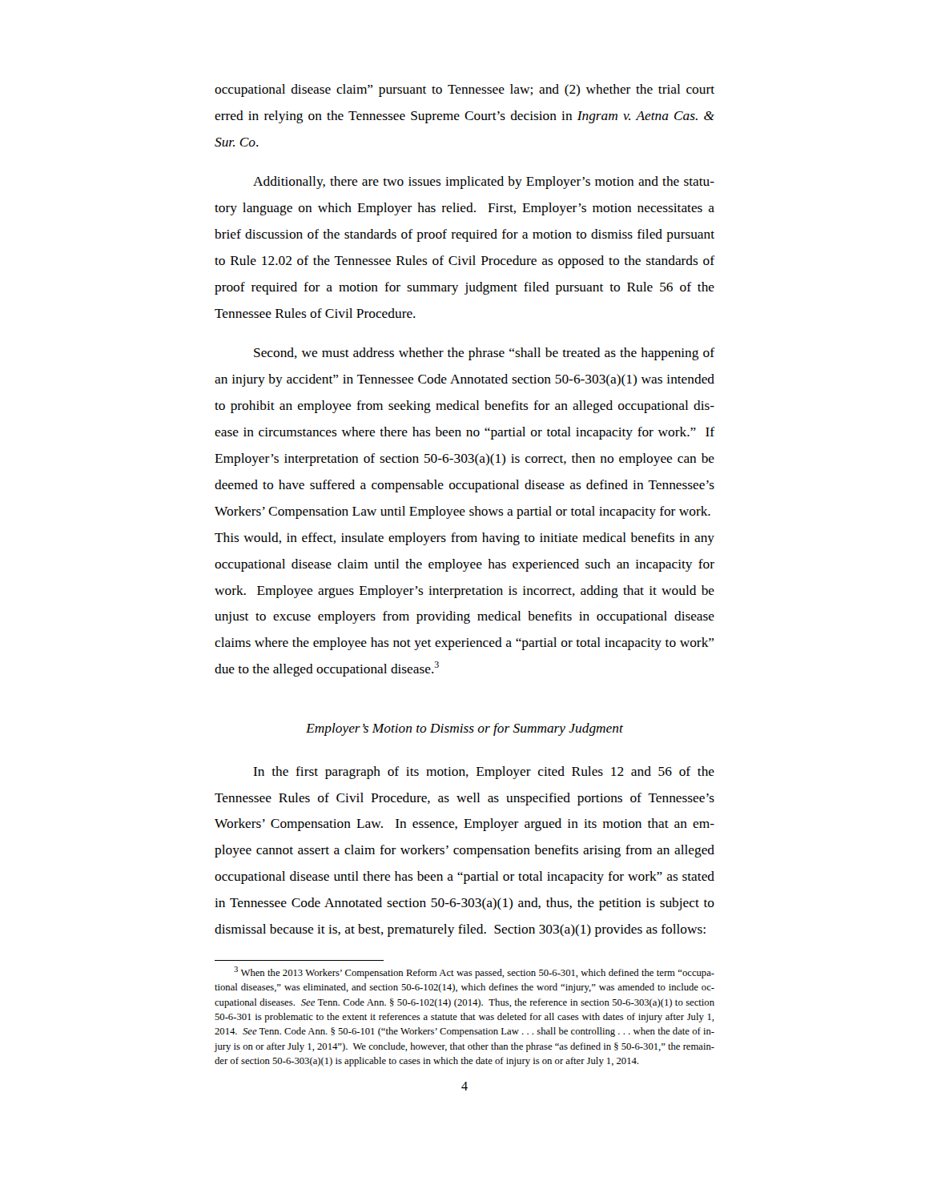occupational disease claim” pursuant to Tennessee law; and (2) whether the trial court erred in relying on the Tennessee Supreme Court’s decision in Ingram v. Aetna Cas. & Sur. Co.
Additionally, there are two issues implicated by Employer’s motion and the statutory language on which Employer has relied. First, Employer’s motion necessitates a brief discussion of the standards of proof required for a motion to dismiss filed pursuant to Rule 12.02 of the Tennessee Rules of Civil Procedure as opposed to the standards of proof required for a motion for summary judgment filed pursuant to Rule 56 of the Tennessee Rules of Civil Procedure.
Second, we must address whether the phrase “shall be treated as the happening of an injury by accident” in Tennessee Code Annotated section 50-6-303(a)(1) was intended to prohibit an employee from seeking medical benefits for an alleged occupational disease in circumstances where there has been no “partial or total incapacity for work.” If Employer’s interpretation of section 50-6-303(a)(1) is correct, then no employee can be deemed to have suffered a compensable occupational disease as defined in Tennessee’s Workers’ Compensation Law until Employee shows a partial or total incapacity for work. This would, in effect, insulate employers from having to initiate medical benefits in any occupational disease claim until the employee has experienced such an incapacity for work. Employee argues Employer’s interpretation is incorrect, adding that it would be unjust to excuse employers from providing medical benefits in occupational disease claims where the employee has not yet experienced a “partial or total incapacity to work” due to the alleged occupational disease.3
Employer’s Motion to Dismiss or for Summary Judgment
In the first paragraph of its motion, Employer cited Rules 12 and 56 of the Tennessee Rules of Civil Procedure, as well as unspecified portions of Tennessee’s Workers’ Compensation Law. In essence, Employer argued in its motion that an employee cannot assert a claim for workers’ compensation benefits arising from an alleged occupational disease until there has been a “partial or total incapacity for work” as stated in Tennessee Code Annotated section 50-6-303(a)(1) and, thus, the petition is subject to dismissal because it is, at best, prematurely filed. Section 303(a)(1) provides as follows:
3 When the 2013 Workers’ Compensation Reform Act was passed, section 50-6-301, which defined the term “occupational diseases,” was eliminated, and section 50-6-102(14), which defines the word “injury,” was amended to include occupational diseases. See Tenn. Code Ann. § 50-6-102(14) (2014). Thus, the reference in section 50-6-303(a)(1) to section 50-6-301 is problematic to the extent it references a statute that was deleted for all cases with dates of injury after July 1, 2014. See Tenn. Code Ann. § 50-6-101 (“the Workers’ Compensation Law . . . shall be controlling . . . when the date of injury is on or after July 1, 2014”). We conclude, however, that other than the phrase “as defined in § 50-6-301,” the remainder of section 50-6-303(a)(1) is applicable to cases in which the date of injury is on or after July 1, 2014.
4